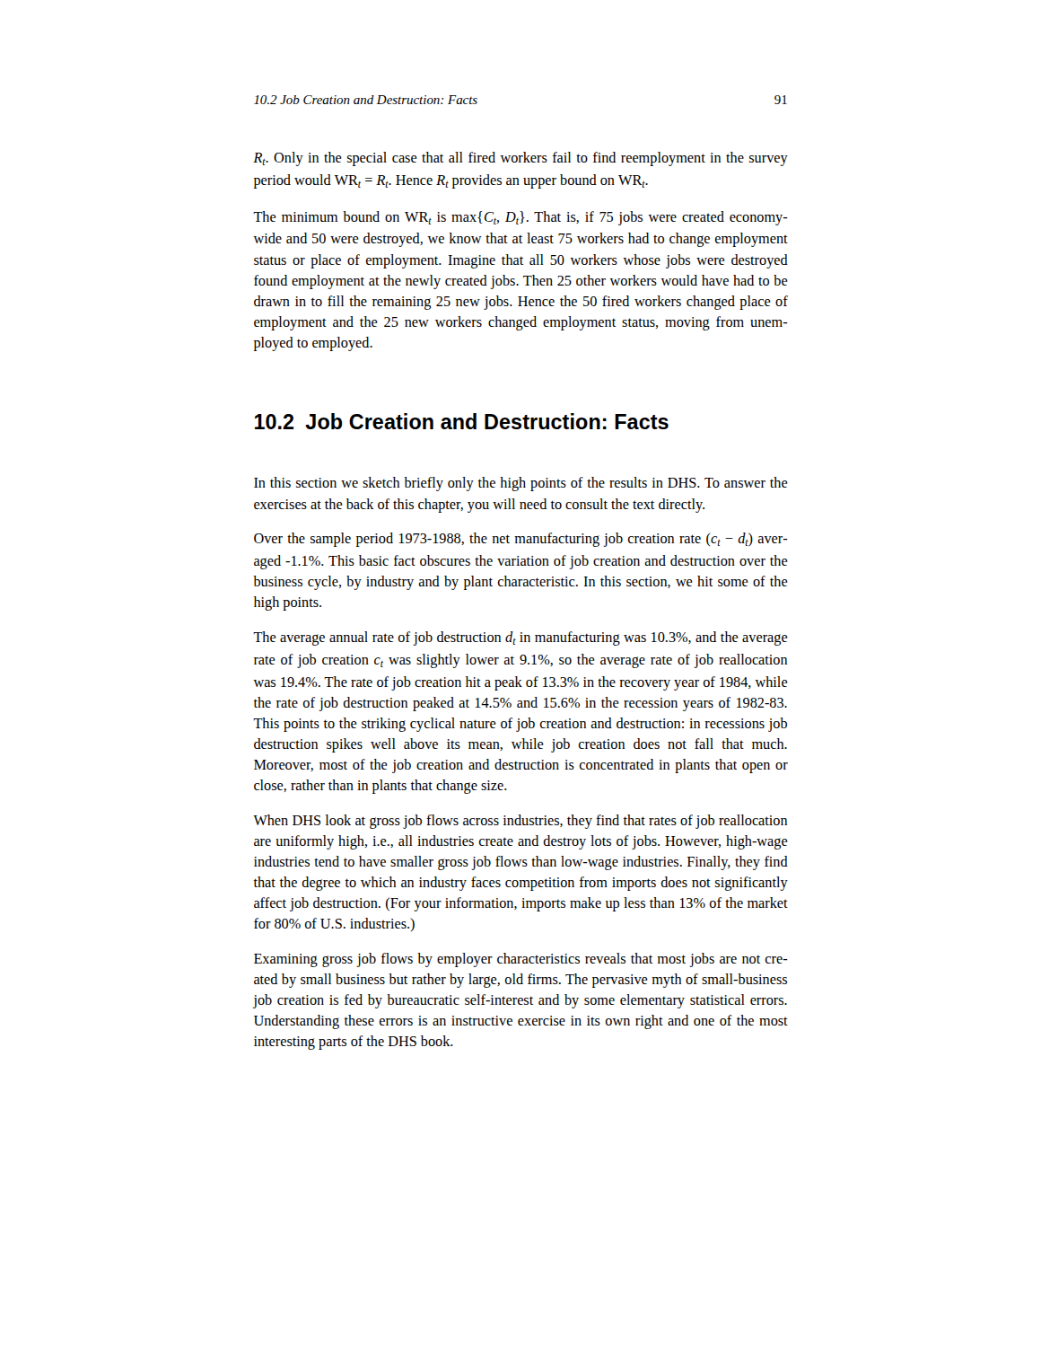10.2 Job Creation and Destruction: Facts 91
Rt. Only in the special case that all fired workers fail to find reemployment in the survey period would WR t = Rt. Hence Rt provides an upper bound on WR t.
The minimum bound on WR t is max{Ct, Dt}. That is, if 75 jobs were created economy-wide and 50 were destroyed, we know that at least 75 workers had to change employment status or place of employment. Imagine that all 50 workers whose jobs were destroyed found employment at the newly created jobs. Then 25 other workers would have had to be drawn in to fill the remaining 25 new jobs. Hence the 50 fired workers changed place of employment and the 25 new workers changed employment status, moving from unemployed to employed.
10.2 Job Creation and Destruction: Facts
In this section we sketch briefly only the high points of the results in DHS. To answer the exercises at the back of this chapter, you will need to consult the text directly.
Over the sample period 1973-1988, the net manufacturing job creation rate (ct − dt) averaged -1.1%. This basic fact obscures the variation of job creation and destruction over the business cycle, by industry and by plant characteristic. In this section, we hit some of the high points.
The average annual rate of job destruction dt in manufacturing was 10.3%, and the average rate of job creation ct was slightly lower at 9.1%, so the average rate of job reallocation was 19.4%. The rate of job creation hit a peak of 13.3% in the recovery year of 1984, while the rate of job destruction peaked at 14.5% and 15.6% in the recession years of 1982-83. This points to the striking cyclical nature of job creation and destruction: in recessions job destruction spikes well above its mean, while job creation does not fall that much. Moreover, most of the job creation and destruction is concentrated in plants that open or close, rather than in plants that change size.
When DHS look at gross job flows across industries, they find that rates of job reallocation are uniformly high, i.e., all industries create and destroy lots of jobs. However, high-wage industries tend to have smaller gross job flows than low-wage industries. Finally, they find that the degree to which an industry faces competition from imports does not significantly affect job destruction. (For your information, imports make up less than 13% of the market for 80% of U.S. industries.)
Examining gross job flows by employer characteristics reveals that most jobs are not created by small business but rather by large, old firms. The pervasive myth of small-business job creation is fed by bureaucratic self-interest and by some elementary statistical errors. Understanding these errors is an instructive exercise in its own right and one of the most interesting parts of the DHS book.